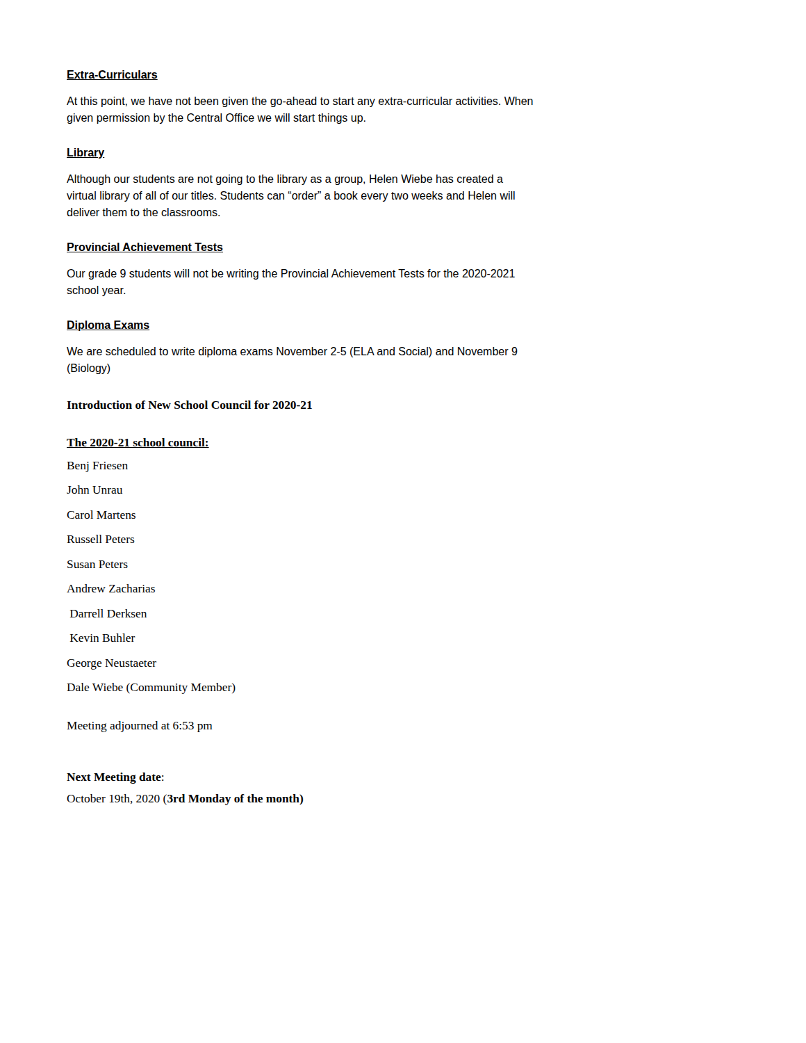Extra-Curriculars
At this point, we have not been given the go-ahead to start any extra-curricular activities. When given permission by the Central Office we will start things up.
Library
Although our students are not going to the library as a group, Helen Wiebe has created a virtual library of all of our titles. Students can “order” a book every two weeks and Helen will deliver them to the classrooms.
Provincial Achievement Tests
Our grade 9 students will not be writing the Provincial Achievement Tests for the 2020-2021 school year.
Diploma Exams
We are scheduled to write diploma exams November 2-5 (ELA and Social) and November 9 (Biology)
Introduction of New School Council for 2020-21
The 2020-21 school council:
Benj Friesen
John Unrau
Carol Martens
Russell Peters
Susan Peters
Andrew Zacharias
Darrell Derksen
Kevin Buhler
George Neustaeter
Dale Wiebe (Community Member)
Meeting adjourned at 6:53 pm
Next Meeting date:
October 19th, 2020 (3rd Monday of the month)